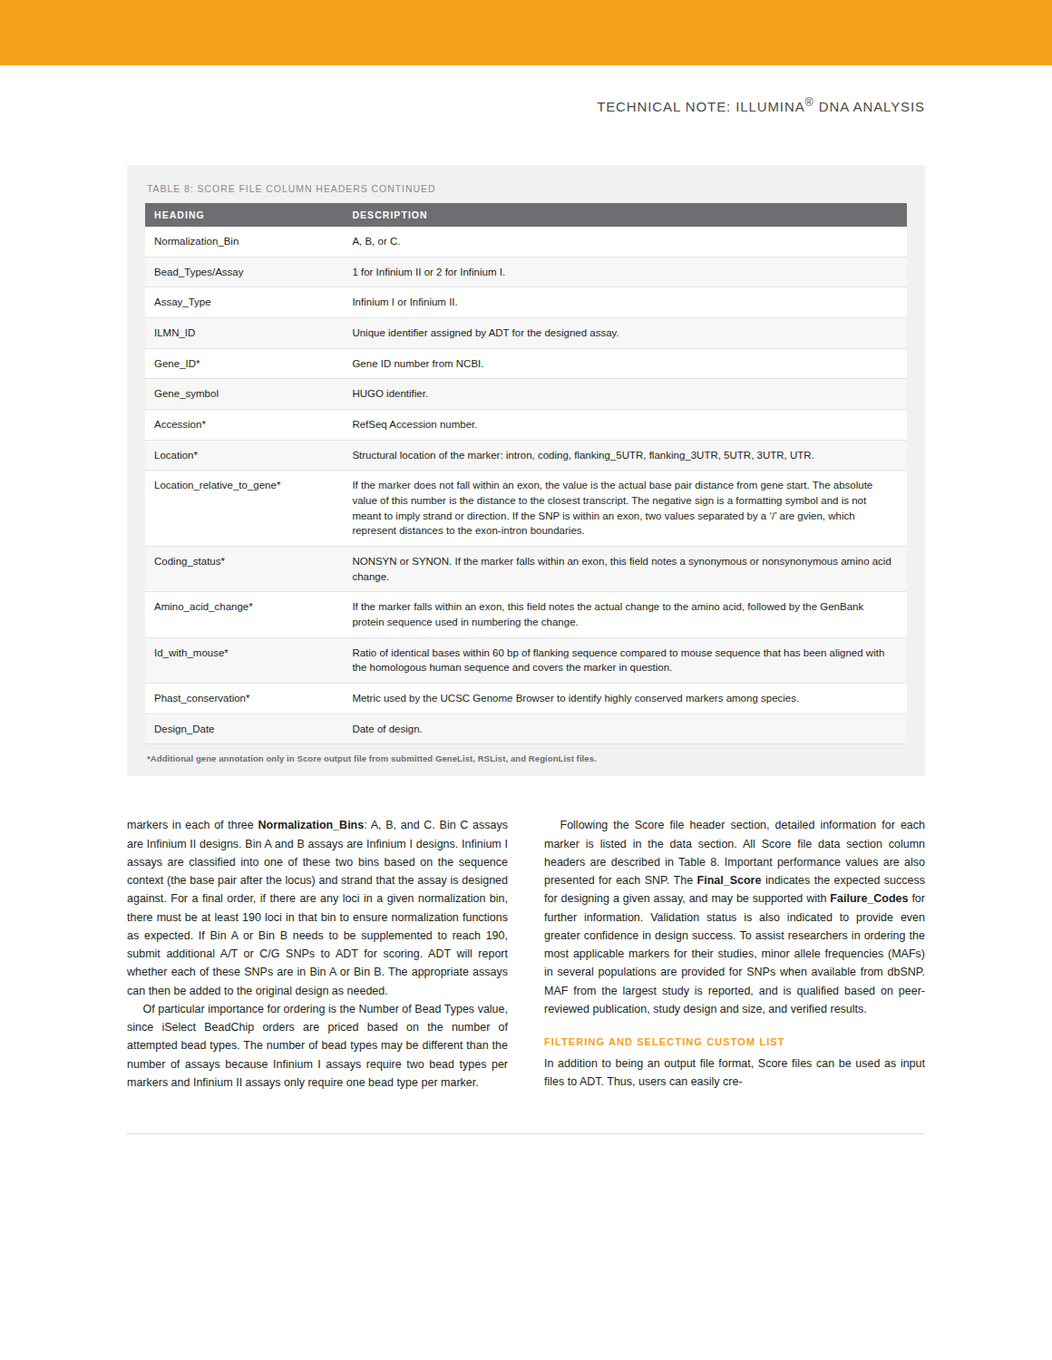TECHNICAL NOTE: ILLUMINA® DNA ANALYSIS
Table 8: Score File Column Headers Continued
| Heading | Description |
| --- | --- |
| Normalization_Bin | A, B, or C. |
| Bead_Types/Assay | 1 for Infinium II or 2 for Infinium I. |
| Assay_Type | Infinium I or Infinium II. |
| ILMN_ID | Unique identifier assigned by ADT for the designed assay. |
| Gene_ID* | Gene ID number from NCBI. |
| Gene_symbol | HUGO identifier. |
| Accession* | RefSeq Accession number. |
| Location* | Structural location of the marker: intron, coding, flanking_5UTR, flanking_3UTR, 5UTR, 3UTR, UTR. |
| Location_relative_to_gene* | If the marker does not fall within an exon, the value is the actual base pair distance from gene start. The absolute value of this number is the distance to the closest transcript. The negative sign is a formatting symbol and is not meant to imply strand or direction. If the SNP is within an exon, two values separated by a ‘/’ are gvien, which represent distances to the exon-intron boundaries. |
| Coding_status* | NONSYN or SYNON. If the marker falls within an exon, this field notes a synonymous or nonsynonymous amino acid change. |
| Amino_acid_change* | If the marker falls within an exon, this field notes the actual change to the amino acid, followed by the GenBank protein sequence used in numbering the change. |
| Id_with_mouse* | Ratio of identical bases within 60 bp of flanking sequence compared to mouse sequence that has been aligned with the homologous human sequence and covers the marker in question. |
| Phast_conservation* | Metric used by the UCSC Genome Browser to identify highly conserved markers among species. |
| Design_Date | Date of design. |
*Additional gene annotation only in Score output file from submitted GeneList, RSList, and RegionList files.
markers in each of three Normalization_Bins: A, B, and C. Bin C assays are Infinium II designs. Bin A and B assays are Infinium I designs. Infinium I assays are classified into one of these two bins based on the sequence context (the base pair after the locus) and strand that the assay is designed against. For a final order, if there are any loci in a given normalization bin, there must be at least 190 loci in that bin to ensure normalization functions as expected. If Bin A or Bin B needs to be supplemented to reach 190, submit additional A/T or C/G SNPs to ADT for scoring. ADT will report whether each of these SNPs are in Bin A or Bin B. The appropriate assays can then be added to the original design as needed.
Of particular importance for ordering is the Number of Bead Types value, since iSelect BeadChip orders are priced based on the number of attempted bead types. The number of bead types may be different than the number of assays because Infinium I assays require two bead types per markers and Infinium II assays only require one bead type per marker.
Following the Score file header section, detailed information for each marker is listed in the data section. All Score file data section column headers are described in Table 8. Important performance values are also presented for each SNP. The Final_Score indicates the expected success for designing a given assay, and may be supported with Failure_Codes for further information. Validation status is also indicated to provide even greater confidence in design success. To assist researchers in ordering the most applicable markers for their studies, minor allele frequencies (MAFs) in several populations are provided for SNPs when available from dbSNP. MAF from the largest study is reported, and is qualified based on peer-reviewed publication, study design and size, and verified results.
Filtering and Selecting Custom List
In addition to being an output file format, Score files can be used as input files to ADT. Thus, users can easily cre-